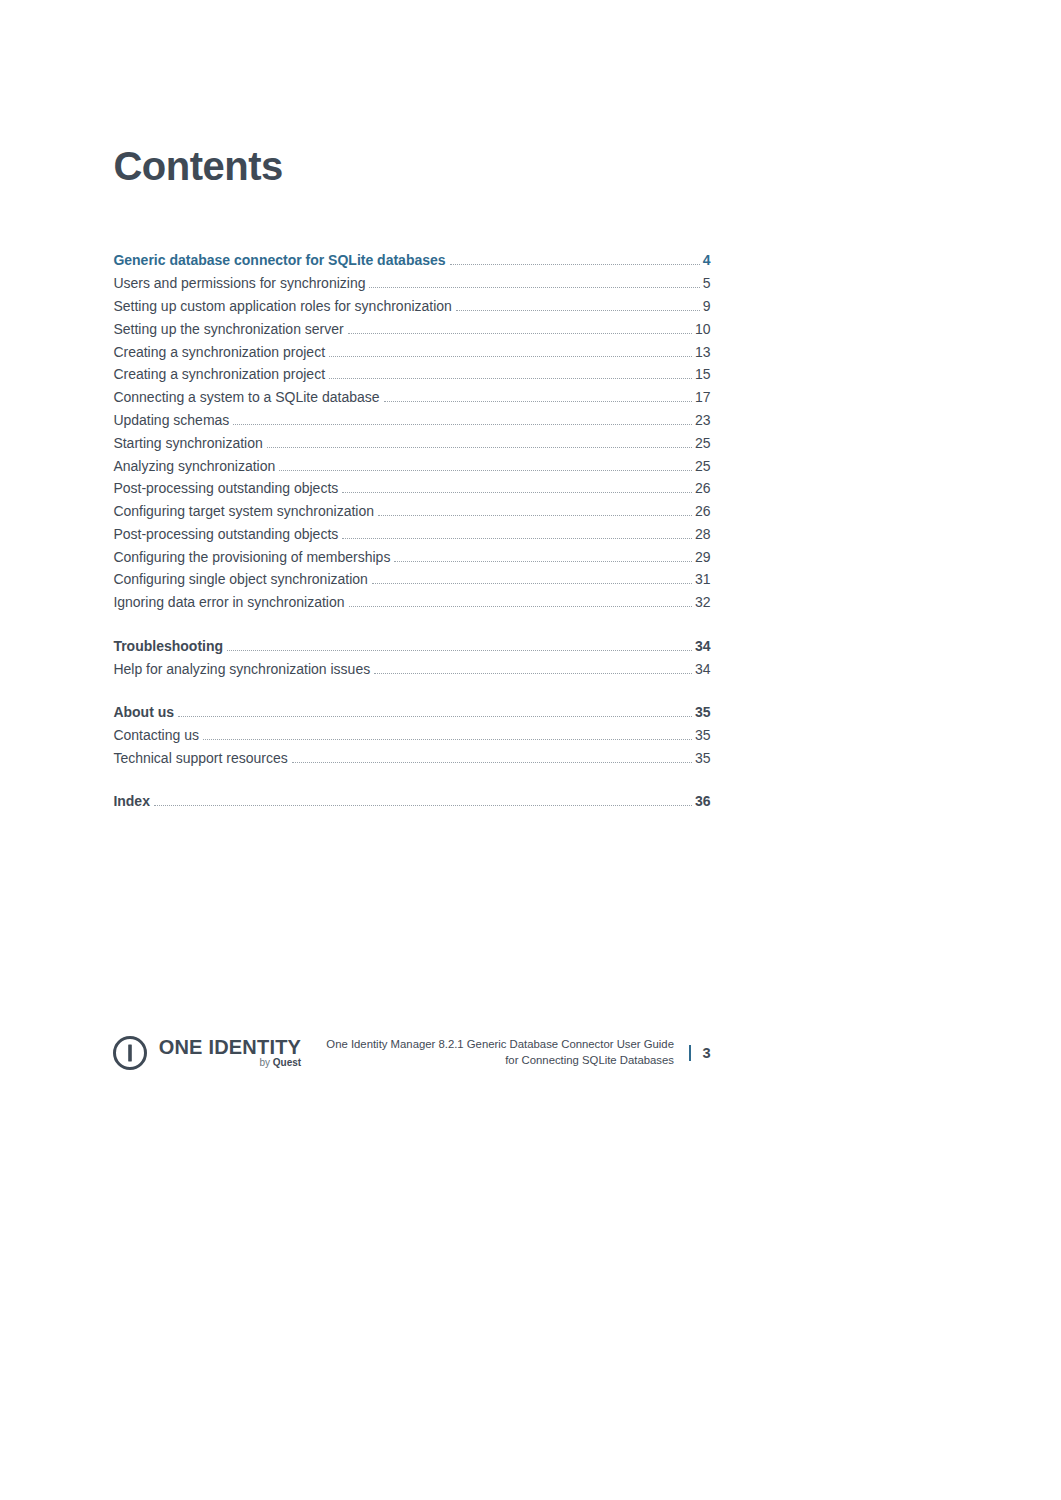Contents
Generic database connector for SQLite databases 4
Users and permissions for synchronizing 5
Setting up custom application roles for synchronization 9
Setting up the synchronization server 10
Creating a synchronization project 13
Creating a synchronization project 15
Connecting a system to a SQLite database 17
Updating schemas 23
Starting synchronization 25
Analyzing synchronization 25
Post-processing outstanding objects 26
Configuring target system synchronization 26
Post-processing outstanding objects 28
Configuring the provisioning of memberships 29
Configuring single object synchronization 31
Ignoring data error in synchronization 32
Troubleshooting 34
Help for analyzing synchronization issues 34
About us 35
Contacting us 35
Technical support resources 35
Index 36
ONE IDENTITY
by Quest
One Identity Manager 8.2.1 Generic Database Connector User Guide
for Connecting SQLite Databases
3